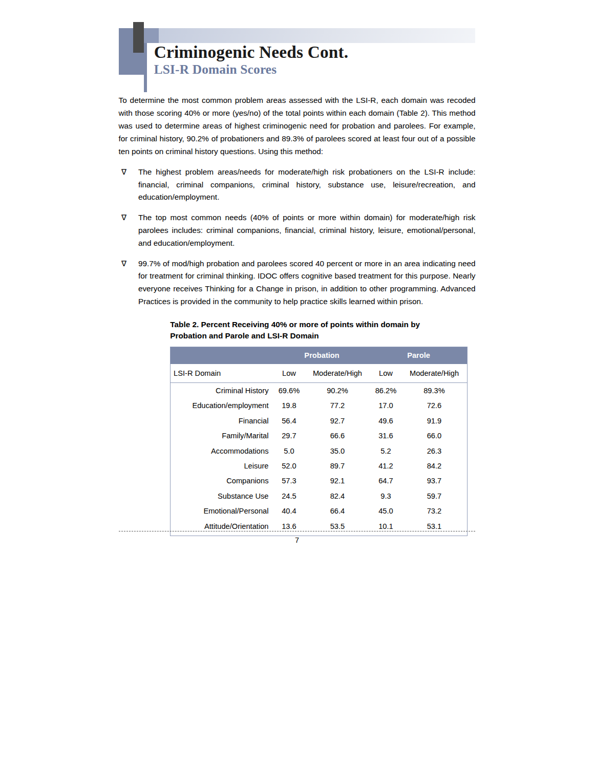Criminogenic Needs Cont.
LSI-R Domain Scores
To determine the most common problem areas assessed with the LSI-R, each domain was recoded with those scoring 40% or more (yes/no) of the total points within each domain (Table 2). This method was used to determine areas of highest criminogenic need for probation and parolees. For example, for criminal history, 90.2% of probationers and 89.3% of parolees scored at least four out of a possible ten points on criminal history questions. Using this method:
The highest problem areas/needs for moderate/high risk probationers on the LSI-R include: financial, criminal companions, criminal history, substance use, leisure/recreation, and education/employment.
The top most common needs (40% of points or more within domain) for moderate/high risk parolees includes: criminal companions, financial, criminal history, leisure, emotional/personal, and education/employment.
99.7% of mod/high probation and parolees scored 40 percent or more in an area indicating need for treatment for criminal thinking. IDOC offers cognitive based treatment for this purpose. Nearly everyone receives Thinking for a Change in prison, in addition to other programming. Advanced Practices is provided in the community to help practice skills learned within prison.
Table 2. Percent Receiving 40% or more of points within domain by Probation and Parole and LSI-R Domain
| | Probation | Parole |
| --- | --- | --- |
| LSI-R Domain | Low | Moderate/High | Low | Moderate/High |
| Criminal History | 69.6% | 90.2% | 86.2% | 89.3% |
| Education/employment | 19.8 | 77.2 | 17.0 | 72.6 |
| Financial | 56.4 | 92.7 | 49.6 | 91.9 |
| Family/Marital | 29.7 | 66.6 | 31.6 | 66.0 |
| Accommodations | 5.0 | 35.0 | 5.2 | 26.3 |
| Leisure | 52.0 | 89.7 | 41.2 | 84.2 |
| Companions | 57.3 | 92.1 | 64.7 | 93.7 |
| Substance Use | 24.5 | 82.4 | 9.3 | 59.7 |
| Emotional/Personal | 40.4 | 66.4 | 45.0 | 73.2 |
| Attitude/Orientation | 13.6 | 53.5 | 10.1 | 53.1 |
7